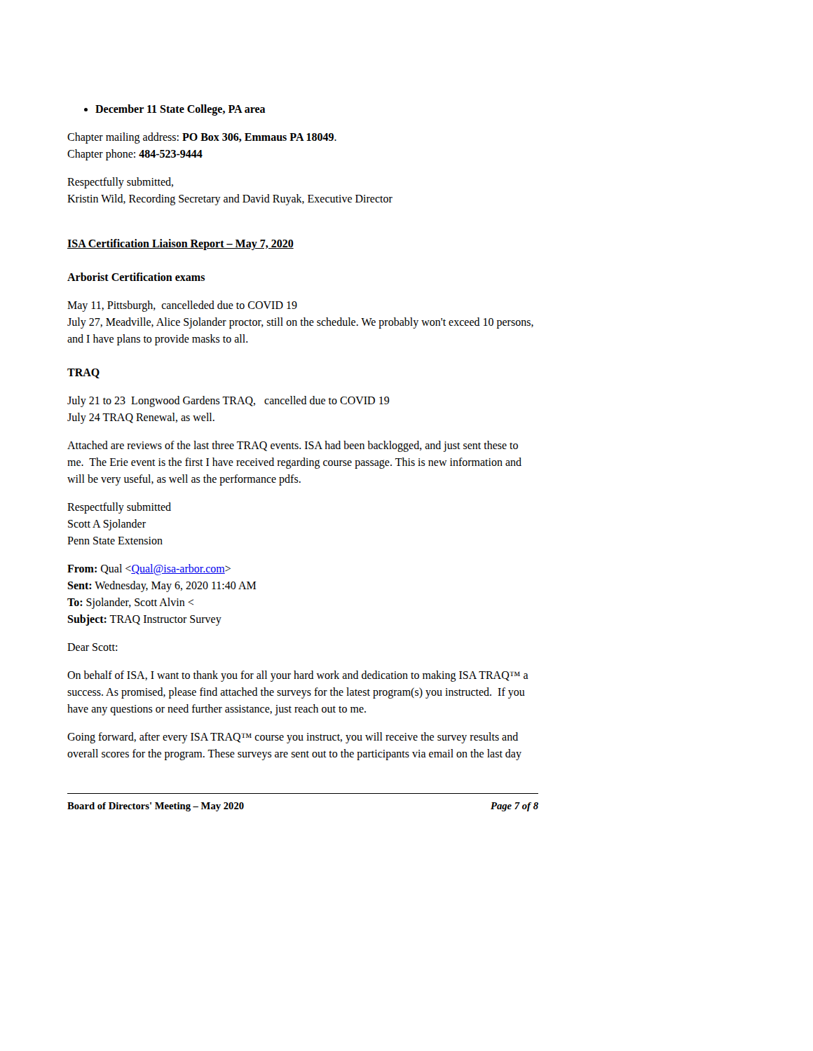December 11 State College, PA area
Chapter mailing address: PO Box 306, Emmaus PA 18049.
Chapter phone: 484-523-9444
Respectfully submitted,
Kristin Wild, Recording Secretary and David Ruyak, Executive Director
ISA Certification Liaison Report – May 7, 2020
Arborist Certification exams
May 11, Pittsburgh, cancelleded due to COVID 19
July 27, Meadville, Alice Sjolander proctor, still on the schedule. We probably won't exceed 10 persons, and I have plans to provide masks to all.
TRAQ
July 21 to 23 Longwood Gardens TRAQ, cancelled due to COVID 19
July 24 TRAQ Renewal, as well.
Attached are reviews of the last three TRAQ events. ISA had been backlogged, and just sent these to me. The Erie event is the first I have received regarding course passage. This is new information and will be very useful, as well as the performance pdfs.
Respectfully submitted
Scott A Sjolander
Penn State Extension
From: Qual <Qual@isa-arbor.com>
Sent: Wednesday, May 6, 2020 11:40 AM
To: Sjolander, Scott Alvin <
Subject: TRAQ Instructor Survey
Dear Scott:
On behalf of ISA, I want to thank you for all your hard work and dedication to making ISA TRAQ™ a success. As promised, please find attached the surveys for the latest program(s) you instructed. If you have any questions or need further assistance, just reach out to me.
Going forward, after every ISA TRAQ™ course you instruct, you will receive the survey results and overall scores for the program. These surveys are sent out to the participants via email on the last day
Board of Directors' Meeting – May 2020 Page 7 of 8